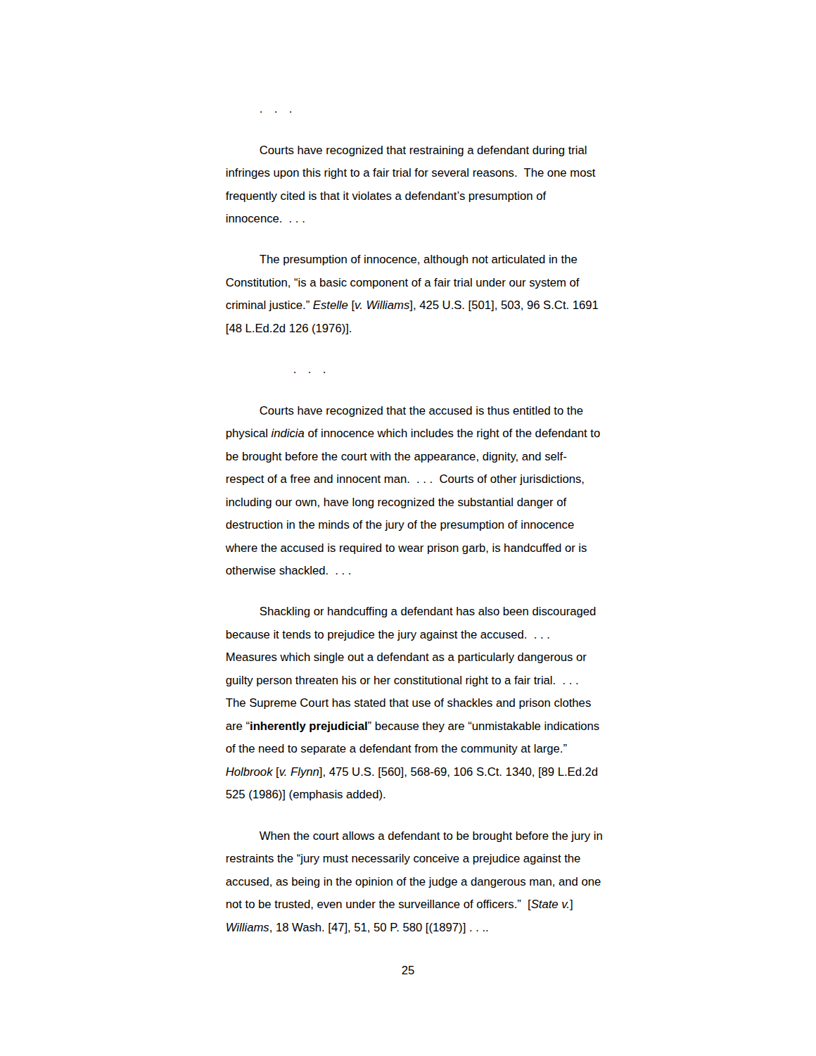. . .
Courts have recognized that restraining a defendant during trial infringes upon this right to a fair trial for several reasons. The one most frequently cited is that it violates a defendant’s presumption of innocence. . . .
The presumption of innocence, although not articulated in the Constitution, “is a basic component of a fair trial under our system of criminal justice.” Estelle [v. Williams], 425 U.S. [501], 503, 96 S.Ct. 1691 [48 L.Ed.2d 126 (1976)].
. . .
Courts have recognized that the accused is thus entitled to the physical indicia of innocence which includes the right of the defendant to be brought before the court with the appearance, dignity, and self-respect of a free and innocent man. . . . Courts of other jurisdictions, including our own, have long recognized the substantial danger of destruction in the minds of the jury of the presumption of innocence where the accused is required to wear prison garb, is handcuffed or is otherwise shackled. . . .
Shackling or handcuffing a defendant has also been discouraged because it tends to prejudice the jury against the accused. . . . Measures which single out a defendant as a particularly dangerous or guilty person threaten his or her constitutional right to a fair trial. . . . The Supreme Court has stated that use of shackles and prison clothes are “inherently prejudicial” because they are “unmistakable indications of the need to separate a defendant from the community at large.” Holbrook [v. Flynn], 475 U.S. [560], 568-69, 106 S.Ct. 1340, [89 L.Ed.2d 525 (1986)] (emphasis added).
When the court allows a defendant to be brought before the jury in restraints the “jury must necessarily conceive a prejudice against the accused, as being in the opinion of the judge a dangerous man, and one not to be trusted, even under the surveillance of officers.” [State v.] Williams, 18 Wash. [47], 51, 50 P. 580 [(1897)] . . ..
25